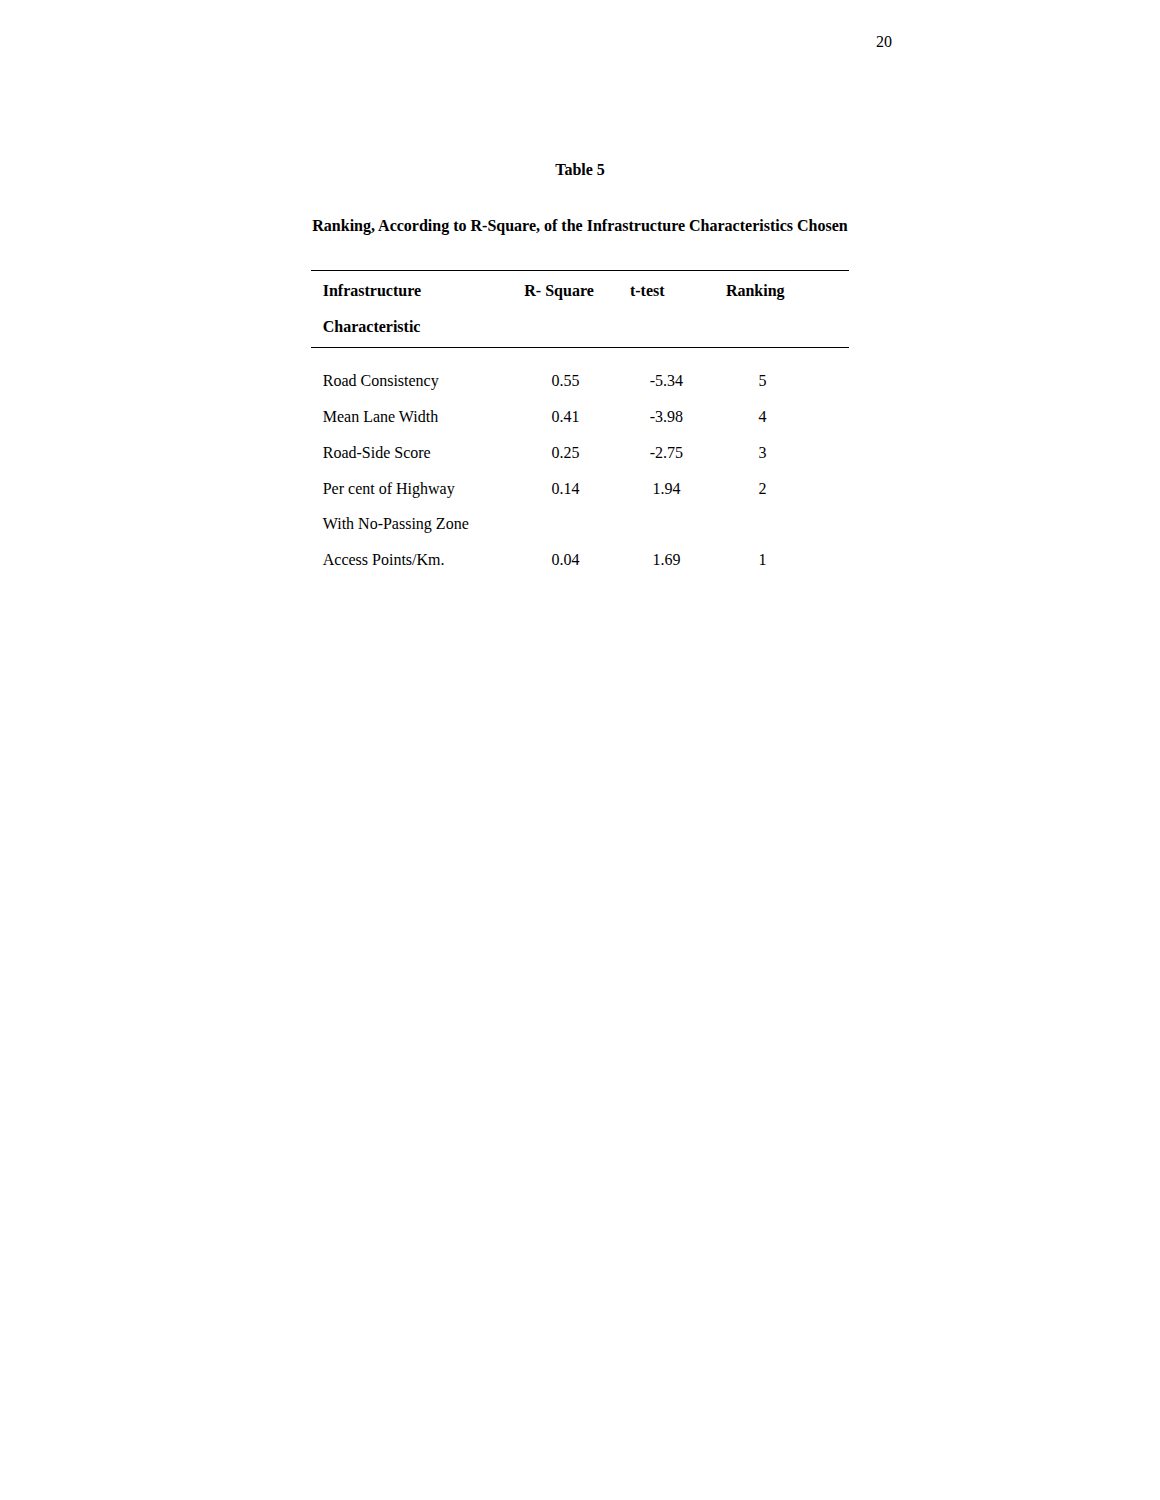20
Table 5
Ranking, According to R-Square, of the Infrastructure Characteristics Chosen
| Infrastructure | R- Square | t-test | Ranking | |
| --- | --- | --- | --- | --- |
| Characteristic | | | | |
| Road Consistency | 0.55 | -5.34 | 5 | |
| Mean Lane Width | 0.41 | -3.98 | 4 | |
| Road-Side Score | 0.25 | -2.75 | 3 | |
| Per cent of Highway | 0.14 | 1.94 | 2 | |
| With No-Passing Zone | | | | |
| Access Points/Km. | 0.04 | 1.69 | 1 | |